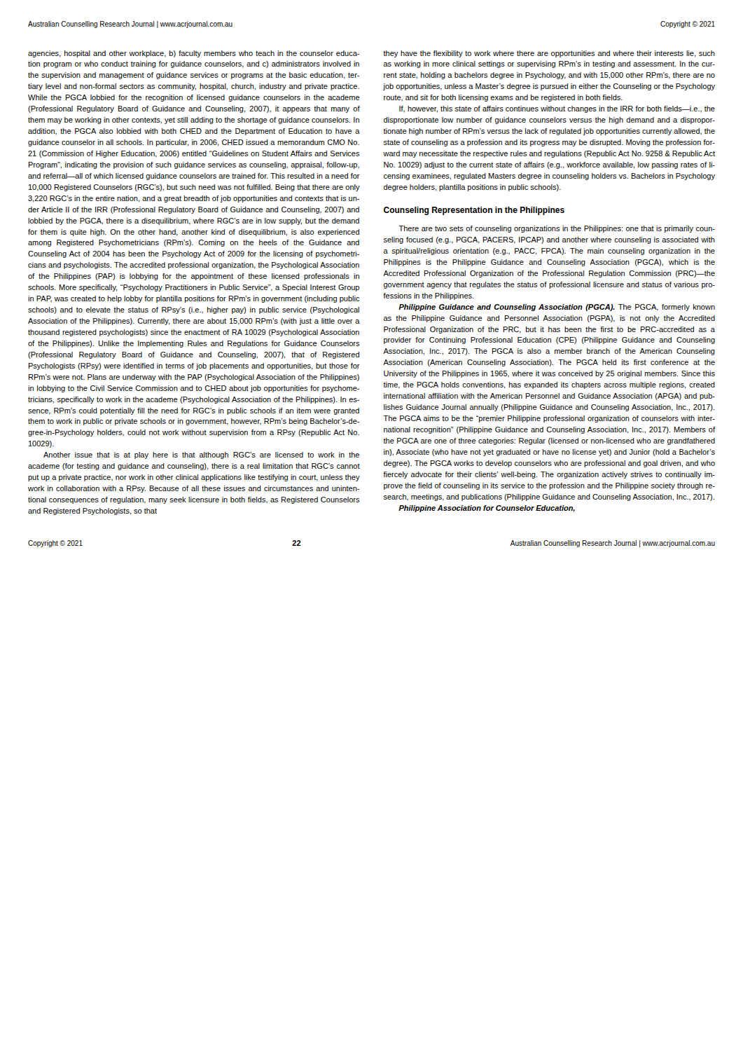Australian Counselling Research Journal | www.acrjournal.com.au
Copyright © 2021
agencies, hospital and other workplace, b) faculty members who teach in the counselor education program or who conduct training for guidance counselors, and c) administrators involved in the supervision and management of guidance services or programs at the basic education, tertiary level and non-formal sectors as community, hospital, church, industry and private practice. While the PGCA lobbied for the recognition of licensed guidance counselors in the academe (Professional Regulatory Board of Guidance and Counseling, 2007), it appears that many of them may be working in other contexts, yet still adding to the shortage of guidance counselors. In addition, the PGCA also lobbied with both CHED and the Department of Education to have a guidance counselor in all schools. In particular, in 2006, CHED issued a memorandum CMO No. 21 (Commission of Higher Education, 2006) entitled “Guidelines on Student Affairs and Services Program”, indicating the provision of such guidance services as counseling, appraisal, follow-up, and referral—all of which licensed guidance counselors are trained for. This resulted in a need for 10,000 Registered Counselors (RGC’s), but such need was not fulfilled. Being that there are only 3,220 RGC’s in the entire nation, and a great breadth of job opportunities and contexts that is under Article II of the IRR (Professional Regulatory Board of Guidance and Counseling, 2007) and lobbied by the PGCA, there is a disequilibrium, where RGC’s are in low supply, but the demand for them is quite high. On the other hand, another kind of disequilibrium, is also experienced among Registered Psychometricians (RPm’s). Coming on the heels of the Guidance and Counseling Act of 2004 has been the Psychology Act of 2009 for the licensing of psychometricians and psychologists. The accredited professional organization, the Psychological Association of the Philippines (PAP) is lobbying for the appointment of these licensed professionals in schools. More specifically, “Psychology Practitioners in Public Service”, a Special Interest Group in PAP, was created to help lobby for plantilla positions for RPm’s in government (including public schools) and to elevate the status of RPsy’s (i.e., higher pay) in public service (Psychological Association of the Philippines). Currently, there are about 15,000 RPm’s (with just a little over a thousand registered psychologists) since the enactment of RA 10029 (Psychological Association of the Philippines). Unlike the Implementing Rules and Regulations for Guidance Counselors (Professional Regulatory Board of Guidance and Counseling, 2007), that of Registered Psychologists (RPsy) were identified in terms of job placements and opportunities, but those for RPm’s were not. Plans are underway with the PAP (Psychological Association of the Philippines) in lobbying to the Civil Service Commission and to CHED about job opportunities for psychometricians, specifically to work in the academe (Psychological Association of the Philippines). In essence, RPm’s could potentially fill the need for RGC’s in public schools if an item were granted them to work in public or private schools or in government, however, RPm’s being Bachelor’s-degree-in-Psychology holders, could not work without supervision from a RPsy (Republic Act No. 10029).
Another issue that is at play here is that although RGC’s are licensed to work in the academe (for testing and guidance and counseling), there is a real limitation that RGC’s cannot put up a private practice, nor work in other clinical applications like testifying in court, unless they work in collaboration with a RPsy. Because of all these issues and circumstances and unintentional consequences of regulation, many seek licensure in both fields, as Registered Counselors and Registered Psychologists, so that
they have the flexibility to work where there are opportunities and where their interests lie, such as working in more clinical settings or supervising RPm’s in testing and assessment. In the current state, holding a bachelors degree in Psychology, and with 15,000 other RPm’s, there are no job opportunities, unless a Master’s degree is pursued in either the Counseling or the Psychology route, and sit for both licensing exams and be registered in both fields.
If, however, this state of affairs continues without changes in the IRR for both fields—i.e., the disproportionate low number of guidance counselors versus the high demand and a disproportionate high number of RPm’s versus the lack of regulated job opportunities currently allowed, the state of counseling as a profession and its progress may be disrupted. Moving the profession forward may necessitate the respective rules and regulations (Republic Act No. 9258 & Republic Act No. 10029) adjust to the current state of affairs (e.g., workforce available, low passing rates of licensing examinees, regulated Masters degree in counseling holders vs. Bachelors in Psychology degree holders, plantilla positions in public schools).
Counseling Representation in the Philippines
There are two sets of counseling organizations in the Philippines: one that is primarily counseling focused (e.g., PGCA, PACERS, IPCAP) and another where counseling is associated with a spiritual/religious orientation (e.g., PACC, FPCA). The main counseling organization in the Philippines is the Philippine Guidance and Counseling Association (PGCA), which is the Accredited Professional Organization of the Professional Regulation Commission (PRC)—the government agency that regulates the status of professional licensure and status of various professions in the Philippines.
Philippine Guidance and Counseling Association (PGCA). The PGCA, formerly known as the Philippine Guidance and Personnel Association (PGPA), is not only the Accredited Professional Organization of the PRC, but it has been the first to be PRC-accredited as a provider for Continuing Professional Education (CPE) (Philippine Guidance and Counseling Association, Inc., 2017). The PGCA is also a member branch of the American Counseling Association (American Counseling Association). The PGCA held its first conference at the University of the Philippines in 1965, where it was conceived by 25 original members. Since this time, the PGCA holds conventions, has expanded its chapters across multiple regions, created international affiliation with the American Personnel and Guidance Association (APGA) and publishes Guidance Journal annually (Philippine Guidance and Counseling Association, Inc., 2017). The PGCA aims to be the “premier Philippine professional organization of counselors with international recognition” (Philippine Guidance and Counseling Association, Inc., 2017). Members of the PGCA are one of three categories: Regular (licensed or non-licensed who are grandfathered in), Associate (who have not yet graduated or have no license yet) and Junior (hold a Bachelor’s degree). The PGCA works to develop counselors who are professional and goal driven, and who fiercely advocate for their clients’ well-being. The organization actively strives to continually improve the field of counseling in its service to the profession and the Philippine society through research, meetings, and publications (Philippine Guidance and Counseling Association, Inc., 2017).
Philippine Association for Counselor Education,
Copyright © 2021
22
Australian Counselling Research Journal | www.acrjournal.com.au